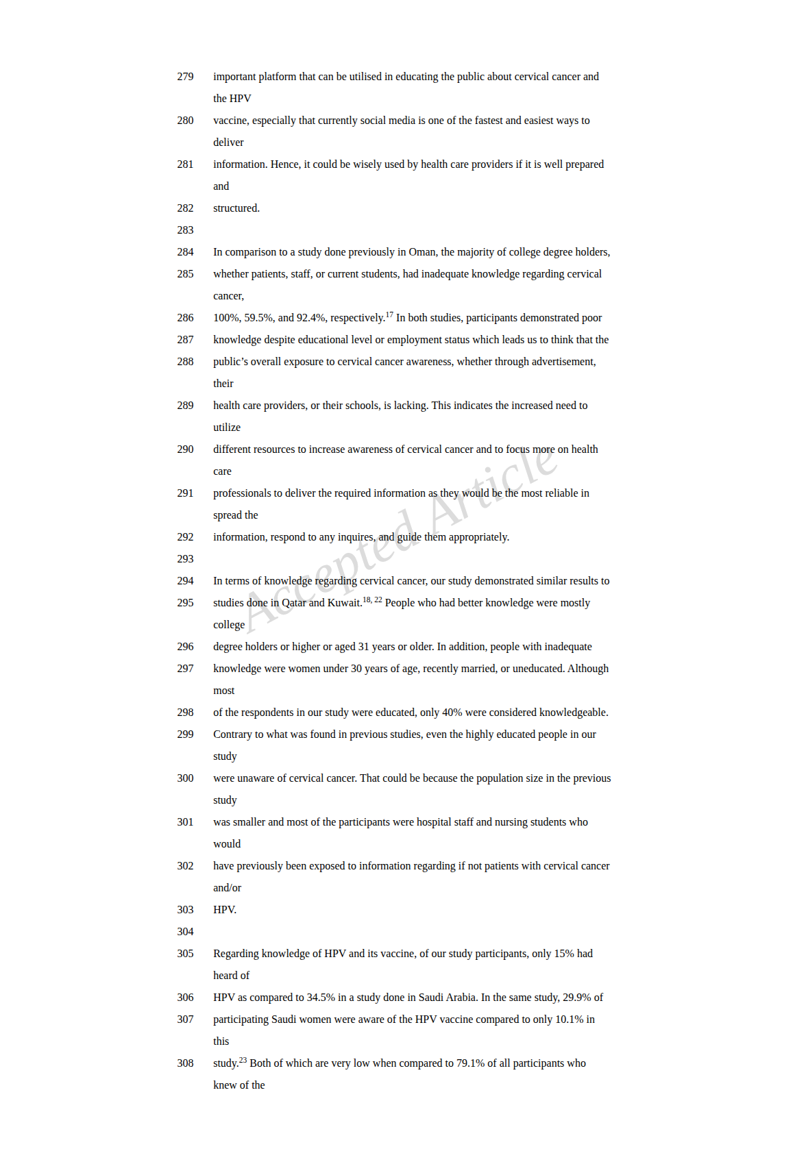Accepted Article
| 279 | important platform that can be utilised in educating the public about cervical cancer and the HPV |
| 280 | vaccine, especially that currently social media is one of the fastest and easiest ways to deliver |
| 281 | information. Hence, it could be wisely used by health care providers if it is well prepared and |
| 282 | structured. |
| 283 | |
| 284 | In comparison to a study done previously in Oman, the majority of college degree holders, |
| 285 | whether patients, staff, or current students, had inadequate knowledge regarding cervical cancer, |
| 286 | 100%, 59.5%, and 92.4%, respectively. 17 In both studies, participants demonstrated poor |
| 287 | knowledge despite educational level or employment status which leads us to think that the |
| 288 | public’s overall exposure to cervical cancer awareness, whether through advertisement, their |
| 289 | health care providers, or their schools, is lacking. This indicates the increased need to utilize |
| 290 | different resources to increase awareness of cervical cancer and to focus more on health care |
| 291 | professionals to deliver the required information as they would be the most reliable in spread the |
| 292 | information, respond to any inquires, and guide them appropriately. |
| 293 | |
| 294 | In terms of knowledge regarding cervical cancer, our study demonstrated similar results to |
| 295 | studies done in Qatar and Kuwait. 18, 22 People who had better knowledge were mostly college |
| 296 | degree holders or higher or aged 31 years or older. In addition, people with inadequate |
| 297 | knowledge were women under 30 years of age, recently married, or uneducated. Although most |
| 298 | of the respondents in our study were educated, only 40% were considered knowledgeable. |
| 299 | Contrary to what was found in previous studies, even the highly educated people in our study |
| 300 | were unaware of cervical cancer. That could be because the population size in the previous study |
| 301 | was smaller and most of the participants were hospital staff and nursing students who would |
| 302 | have previously been exposed to information regarding if not patients with cervical cancer and/or |
| 303 | HPV. |
| 304 | |
| 305 | Regarding knowledge of HPV and its vaccine, of our study participants, only 15% had heard of |
| 306 | HPV as compared to 34.5% in a study done in Saudi Arabia. In the same study, 29.9% of |
| 307 | participating Saudi women were aware of the HPV vaccine compared to only 10.1% in this |
| 308 | study. 23 Both of which are very low when compared to 79.1% of all participants who knew of the |